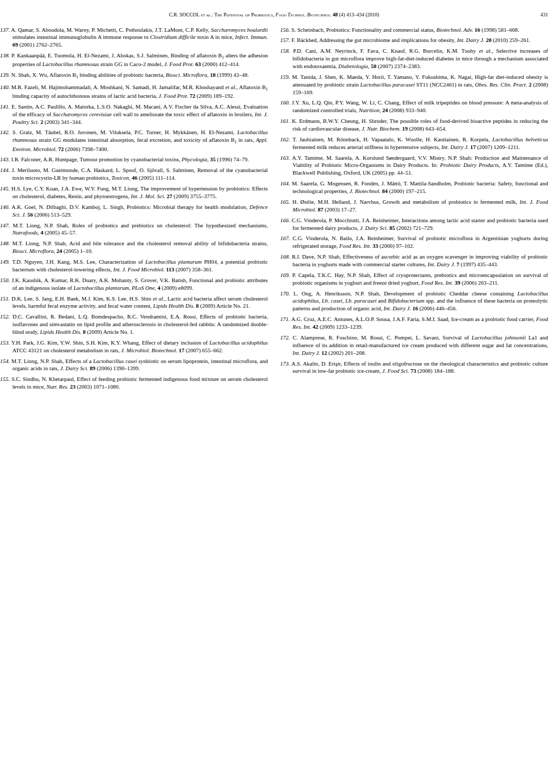C.R. SOCCOL et al.: The Potential of Probiotics, Food Technol. Biotechnol. 48 (4) 413–434 (2010) 431
137. A. Qamar, S. Aboudola, M. Warny, P. Michetti, C. Pothoulakis, J.T. LaMont, C.P. Kelly, Saccharomyces boulardii stimulates intestinal immunoglobulin A immune response to Clostridium difficile toxin A in mice, Infect. Immun. 69 (2001) 2762–2765.
138. P. Kankaanpää, E. Tuomola, H. El-Nezami, J. Ahokas, S.J. Salminen, Binding of aflatoxin B1 alters the adhesion properties of Lactobacillus rhamnosus strain GG in Caco-2 model, J. Food Prot. 63 (2000) 412–414.
139. N. Shah, X. Wu, Aflatoxin B1 binding abilities of probiotic bacteria, Biosci. Microflora, 18 (1999) 43–48.
140. M.R. Fazeli, M. Hajimohammadali, A. Moshkani, N. Samadi, H. Jamalifar, M.R. Khoshayand et al., Aflatoxin B1 binding capacity of autochthonous strains of lactic acid bacteria, J. Food Prot. 72 (2009) 189–192.
141. E. Santin, A.C. Paulillo, A. Maiorka, L.S.O. Nakaghi, M. Macani, A.V. Fischer da Silva, A.C. Alessi, Evaluation of the efficacy of Saccharomyces cerevisiae cell wall to ameliorate the toxic effect of aflatoxin in broilers, Int. J. Poultry Sci. 2 (2003) 341–344.
142. S. Gratz, M. Täubel, R.O. Juvonen, M. Viluksela, P.C. Turner, H. Mykkänen, H. El-Nezami, Lactobacillus rhamnosus strain GG modulates intestinal absorption, fecal excretion, and toxicity of aflatoxin B1 in rats, Appl. Environ. Microbiol. 72 (2006) 7398–7400.
143. I.R. Falconer, A.R. Humpage, Tumour promotion by cyanobacterial toxins, Phycologia, 35 (1996) 74–79.
144. J. Meriluoto, M. Gueimonde, C.A. Haskard, L. Spoof, O. Sjövall, S. Salminen, Removal of the cyanobacterial toxin microcystin-LR by human probiotics, Toxicon, 46 (2005) 111–114.
145. H.S. Lye, C.Y. Kuan, J.A. Ewe, W.Y. Fung, M.T. Liong, The improvement of hypertension by probiotics: Effects on cholesterol, diabetes, Renin, and phytoestrogens, Int. J. Mol. Sci. 27 (2009) 3755–3775.
146. A.K. Goel, N. Dilbaghi, D.V. Kamboj, L. Singh, Probiotics: Microbial therapy for health modulation, Defence Sci. J. 56 (2006) 513–529.
147. M.T. Liong, N.P. Shah, Roles of probiotics and prebiotics on cholesterol: The hypothesized mechanisms, Nutrafoods, 4 (2005) 45–57.
148. M.T. Liong, N.P. Shah, Acid and bile tolerance and the cholesterol removal ability of bifidobacteria strains, Biosci. Microflora, 24 (2005) 1–10.
149. T.D. Nguyen, J.H. Kang, M.S. Lee, Characterization of Lactobacillus plantarum PH04, a potential probiotic bacterium with cholesterol-lowering effects, Int. J. Food Microbiol. 113 (2007) 358–361.
150. J.K. Kaushik, A. Kumar, R.K. Duary, A.K. Mohanty, S. Grover, V.K. Batish, Functional and probiotic attributes of an indigenous isolate of Lactobacillus plantarum, PLoS One, 4 (2009) e8099.
151. D.K. Lee, S. Jang, E.H. Baek, M.J. Kim, K.S. Lee, H.S. Shin et al., Lactic acid bacteria affect serum cholesterol levels, harmful fecal enzyme activity, and fecal water content, Lipids Health Dis. 8 (2009) Article No. 21.
152. D.C. Cavallini, R. Bedani, L.Q. Bomdespacho, R.C. Vendramini, E.A. Rossi, Effects of probiotic bacteria, isoflavones and simvastatin on lipid profile and atherosclerosis in cholesterol-fed rabbits: A randomized double-blind study, Lipids Health Dis. 8 (2009) Article No. 1.
153. Y.H. Park, J.G. Kim, Y.W. Shin, S.H. Kim, K.Y. Whang, Effect of dietary inclusion of Lactobacillus acidophilus ATCC 43121 on cholesterol metabolism in rats, J. Microbiol. Biotechnol. 17 (2007) 655–662.
154. M.T. Liong, N.P. Shah, Effects of a Lactobacillus casei synbiotic on serum lipoprotein, intestinal microflora, and organic acids in rats, J. Dairy Sci. 89 (2006) 1390–1399.
155. S.C. Sindhu, N. Khetarpaul, Effect of feeding probiotic fermented indigenous food mixture on serum cholesterol levels in mice, Nutr. Res. 23 (2003) 1071–1080.
156. S. Scheinbach, Probiotics: Functionality and commercial status, Biotechnol. Adv. 16 (1998) 581–608.
157. F. Bäckhed, Addressing the gut microbiome and implications for obesity, Int. Dairy J. 20 (2010) 259–261.
158. P.D. Cani, A.M. Neyrinck, F. Fava, C. Knauf, R.G. Burcelin, K.M. Tuohy et al., Selective increases of bifidobacteria in gut microflora improve high-fat-diet-induced diabetes in mice through a mechanism associated with endotoxaemia, Diabetologia, 50 (2007) 2374–2383.
159. M. Tanida, J. Shen, K. Maeda, Y. Horii, T. Yamano, Y. Fukushima, K. Nagai, High-fat diet-induced obesity is attenuated by probiotic strain Lactobacillus paracasei ST11 (NCC2461) in rats, Obes. Res. Clin. Pract. 2 (2008) 159–169.
160. J.Y. Xu, L.Q. Qin, P.Y. Wang, W. Li, C. Chang, Effect of milk tripeptides on blood pressure: A meta-analysis of randomized controlled trials, Nutrition, 24 (2008) 933–940.
161. K. Erdmann, B.W.Y. Cheung, H. Shroder, The possible roles of food-derived bioactive peptides in reducing the risk of cardiovascular disease, J. Nutr. Biochem. 19 (2008) 643–654.
162. T. Jauhiainen, M. Rönnback, H. Vapaatalo, K. Wuolle, H. Kautiainen, R. Korpela, Lactobacillus helveticus fermented milk reduces arterial stiffness in hypertensive subjects, Int. Dairy J. 17 (2007) 1209–1211.
163. A.Y. Tamime, M. Saarela, A. Korslund Søndergaard, V.V. Mistry, N.P. Shah: Production and Maintenance of Viability of Probiotic Micro-Organisms in Dairy Products. In: Probiotic Dairy Products, A.Y. Tamime (Ed.), Blackwell Publishing, Oxford, UK (2005) pp. 44–51.
164. M. Saarela, G. Mogensen, R. Fondén, J. Mättö, T. Mattila-Sandholm, Probiotic bacteria: Safety, functional and technological properties, J. Biotechnol. 84 (2000) 197–215.
165. H. Østlie, M.H. Helland, J. Narvhus, Growth and metabolism of probiotics in fermented milk, Int. J. Food Microbiol. 87 (2003) 17–27.
166. C.G. Vinderola, P. Mocchiutti, J.A. Reinheimer, Interactions among lactic acid starter and probiotic bacteria used for fermented dairy products, J. Dairy Sci. 85 (2002) 721–729.
167. C.G. Vinderola, N. Bailo, J.A. Reinheimer, Survival of probiotic microflora in Argentinian yoghurts during refrigerated storage, Food Res. Int. 33 (2000) 97–102.
168. R.I. Dave, N.P. Shah, Effectiveness of ascorbic acid as an oxygen scavenger in improving viability of probiotic bacteria in yoghurts made with commercial starter cultures, Int. Dairy J. 7 (1997) 435–443.
169. P. Capela, T.K.C. Hay, N.P. Shah, Effect of cryoprotectants, prebiotics and microencapsulation on survival of probiotic organisms in yoghurt and freeze dried yoghurt, Food Res. Int. 39 (2006) 203–211.
170. L. Ong, A. Henriksson, N.P. Shah, Development of probiotic Cheddar cheese containing Lactobacillus acidophilus, Lb. casei, Lb. paracasei and Bifidobacterium spp. and the influence of these bacteria on proteolytic patterns and production of organic acid, Int. Dairy J. 16 (2006) 446–456.
171. A.G. Cruz, A.E.C. Antunes, A.L.O.P. Sousa, J.A.F. Faria, S.M.I. Saad, Ice-cream as a probiotic food carrier, Food Res. Int. 42 (2009) 1233–1239.
172. C. Alamprese, R. Foschino, M. Rossi, C. Pompei, L. Savani, Survival of Lactobacillus johnsonii La1 and influence of its addition in retail-manufactured ice cream produced with different sugar and fat concentrations, Int. Dairy J. 12 (2002) 201–208.
173. A.S. Akalin, D. Erişir, Effects of inulin and oligofructose on the rheological characteristics and probiotic culture survival in low-fat probiotic ice-cream, J. Food Sci. 73 (2008) 184–188.